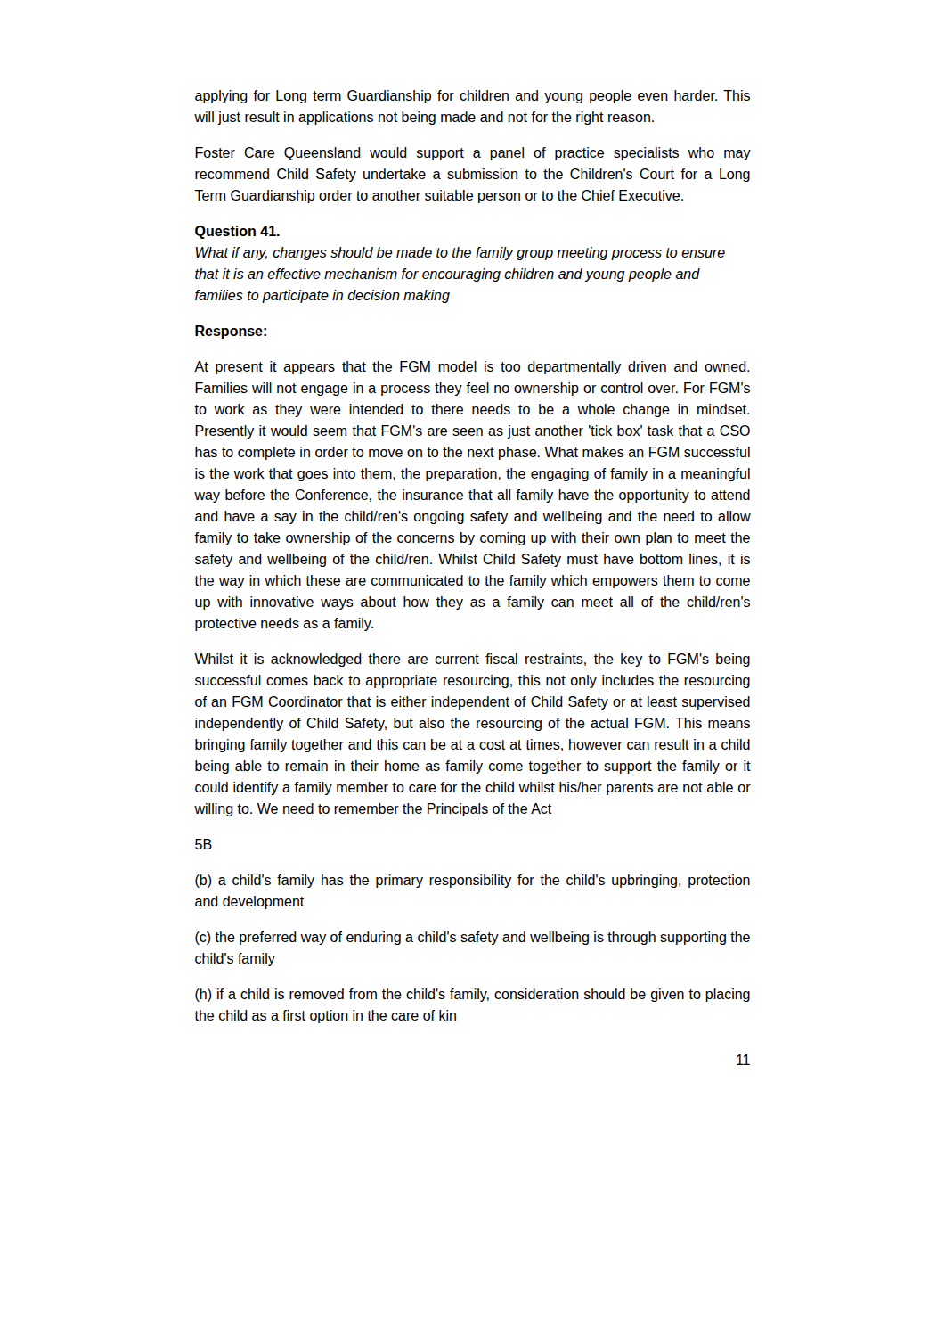applying for Long term Guardianship for children and young people even harder. This will just result in applications not being made and not for the right reason.
Foster Care Queensland would support a panel of practice specialists who may recommend Child Safety undertake a submission to the Children's Court for a Long Term Guardianship order to another suitable person or to the Chief Executive.
Question 41.
What if any, changes should be made to the family group meeting process to ensure that it is an effective mechanism for encouraging children and young people and families to participate in decision making
Response:
At present it appears that the FGM model is too departmentally driven and owned. Families will not engage in a process they feel no ownership or control over. For FGM's to work as they were intended to there needs to be a whole change in mindset. Presently it would seem that FGM's are seen as just another 'tick box' task that a CSO has to complete in order to move on to the next phase. What makes an FGM successful is the work that goes into them, the preparation, the engaging of family in a meaningful way before the Conference, the insurance that all family have the opportunity to attend and have a say in the child/ren's ongoing safety and wellbeing and the need to allow family to take ownership of the concerns by coming up with their own plan to meet the safety and wellbeing of the child/ren. Whilst Child Safety must have bottom lines, it is the way in which these are communicated to the family which empowers them to come up with innovative ways about how they as a family can meet all of the child/ren's protective needs as a family.
Whilst it is acknowledged there are current fiscal restraints, the key to FGM's being successful comes back to appropriate resourcing, this not only includes the resourcing of an FGM Coordinator that is either independent of Child Safety or at least supervised independently of Child Safety, but also the resourcing of the actual FGM. This means bringing family together and this can be at a cost at times, however can result in a child being able to remain in their home as family come together to support the family or it could identify a family member to care for the child whilst his/her parents are not able or willing to. We need to remember the Principals of the Act
5B
(b) a child's family has the primary responsibility for the child's upbringing, protection and development
(c) the preferred way of enduring a child's safety and wellbeing is through supporting the child's family
(h) if a child is removed from the child's family, consideration should be given to placing the child as a first option in the care of kin
11